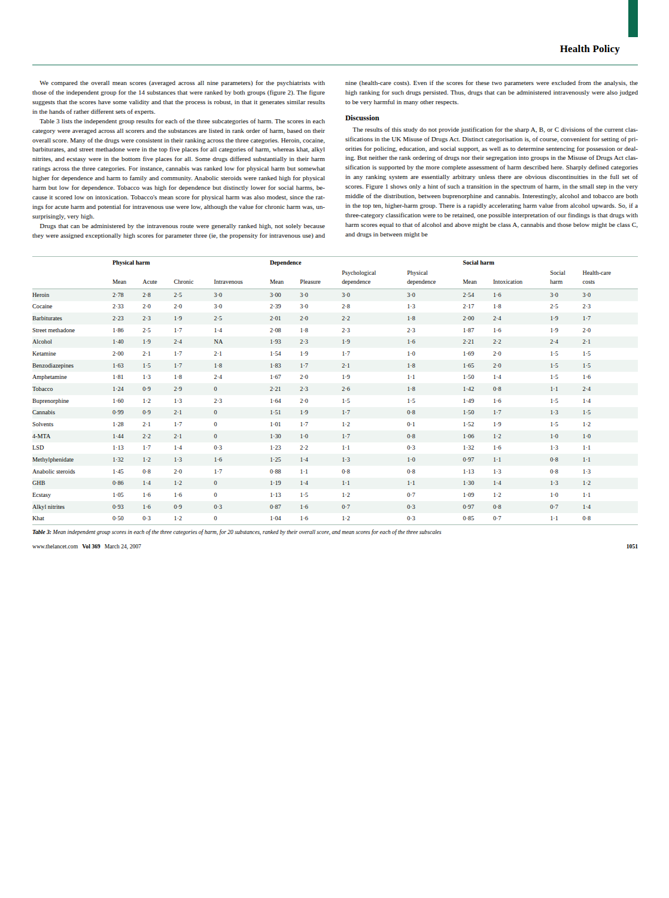Health Policy
We compared the overall mean scores (averaged across all nine parameters) for the psychiatrists with those of the independent group for the 14 substances that were ranked by both groups (figure 2). The figure suggests that the scores have some validity and that the process is robust, in that it generates similar results in the hands of rather different sets of experts.
Table 3 lists the independent group results for each of the three subcategories of harm. The scores in each category were averaged across all scorers and the substances are listed in rank order of harm, based on their overall score. Many of the drugs were consistent in their ranking across the three categories. Heroin, cocaine, barbiturates, and street methadone were in the top five places for all categories of harm, whereas khat, alkyl nitrites, and ecstasy were in the bottom five places for all. Some drugs differed substantially in their harm ratings across the three categories. For instance, cannabis was ranked low for physical harm but somewhat higher for dependence and harm to family and community. Anabolic steroids were ranked high for physical harm but low for dependence. Tobacco was high for dependence but distinctly lower for social harms, because it scored low on intoxication. Tobacco's mean score for physical harm was also modest, since the ratings for acute harm and potential for intravenous use were low, although the value for chronic harm was, unsurprisingly, very high.
Drugs that can be administered by the intravenous route were generally ranked high, not solely because they were assigned exceptionally high scores for parameter three (ie, the propensity for intravenous use) and nine (health-care costs). Even if the scores for these two parameters were excluded from the analysis, the high ranking for such drugs persisted. Thus, drugs that can be administered intravenously were also judged to be very harmful in many other respects.
Discussion
The results of this study do not provide justification for the sharp A, B, or C divisions of the current classifications in the UK Misuse of Drugs Act. Distinct categorisation is, of course, convenient for setting of priorities for policing, education, and social support, as well as to determine sentencing for possession or dealing. But neither the rank ordering of drugs nor their segregation into groups in the Misuse of Drugs Act classification is supported by the more complete assessment of harm described here. Sharply defined categories in any ranking system are essentially arbitrary unless there are obvious discontinuities in the full set of scores. Figure 1 shows only a hint of such a transition in the spectrum of harm, in the small step in the very middle of the distribution, between buprenorphine and cannabis. Interestingly, alcohol and tobacco are both in the top ten, higher-harm group. There is a rapidly accelerating harm value from alcohol upwards. So, if a three-category classification were to be retained, one possible interpretation of our findings is that drugs with harm scores equal to that of alcohol and above might be class A, cannabis and those below might be class C, and drugs in between might be
Table 3: Mean independent group scores in each of the three categories of harm, for 20 substances, ranked by their overall score, and mean scores for each of the three subscales
| | Physical harm | Dependence | Social harm |
| --- | --- | --- | --- |
| | Mean | Acute | Chronic | Intravenous | Mean | Pleasure | Psychological dependence | Physical dependence | Mean | Intoxication | Social harm | Health-care costs |
| Heroin | 2·78 | 2·8 | 2·5 | 3·0 | 3·00 | 3·0 | 3·0 | 3·0 | 2·54 | 1·6 | 3·0 | 3·0 |
| Cocaine | 2·33 | 2·0 | 2·0 | 3·0 | 2·39 | 3·0 | 2·8 | 1·3 | 2·17 | 1·8 | 2·5 | 2·3 |
| Barbiturates | 2·23 | 2·3 | 1·9 | 2·5 | 2·01 | 2·0 | 2·2 | 1·8 | 2·00 | 2·4 | 1·9 | 1·7 |
| Street methadone | 1·86 | 2·5 | 1·7 | 1·4 | 2·08 | 1·8 | 2·3 | 2·3 | 1·87 | 1·6 | 1·9 | 2·0 |
| Alcohol | 1·40 | 1·9 | 2·4 | NA | 1·93 | 2·3 | 1·9 | 1·6 | 2·21 | 2·2 | 2·4 | 2·1 |
| Ketamine | 2·00 | 2·1 | 1·7 | 2·1 | 1·54 | 1·9 | 1·7 | 1·0 | 1·69 | 2·0 | 1·5 | 1·5 |
| Benzodiazepines | 1·63 | 1·5 | 1·7 | 1·8 | 1·83 | 1·7 | 2·1 | 1·8 | 1·65 | 2·0 | 1·5 | 1·5 |
| Amphetamine | 1·81 | 1·3 | 1·8 | 2·4 | 1·67 | 2·0 | 1·9 | 1·1 | 1·50 | 1·4 | 1·5 | 1·6 |
| Tobacco | 1·24 | 0·9 | 2·9 | 0 | 2·21 | 2·3 | 2·6 | 1·8 | 1·42 | 0·8 | 1·1 | 2·4 |
| Buprenorphine | 1·60 | 1·2 | 1·3 | 2·3 | 1·64 | 2·0 | 1·5 | 1·5 | 1·49 | 1·6 | 1·5 | 1·4 |
| Cannabis | 0·99 | 0·9 | 2·1 | 0 | 1·51 | 1·9 | 1·7 | 0·8 | 1·50 | 1·7 | 1·3 | 1·5 |
| Solvents | 1·28 | 2·1 | 1·7 | 0 | 1·01 | 1·7 | 1·2 | 0·1 | 1·52 | 1·9 | 1·5 | 1·2 |
| 4-MTA | 1·44 | 2·2 | 2·1 | 0 | 1·30 | 1·0 | 1·7 | 0·8 | 1·06 | 1·2 | 1·0 | 1·0 |
| LSD | 1·13 | 1·7 | 1·4 | 0·3 | 1·23 | 2·2 | 1·1 | 0·3 | 1·32 | 1·6 | 1·3 | 1·1 |
| Methylphenidate | 1·32 | 1·2 | 1·3 | 1·6 | 1·25 | 1·4 | 1·3 | 1·0 | 0·97 | 1·1 | 0·8 | 1·1 |
| Anabolic steroids | 1·45 | 0·8 | 2·0 | 1·7 | 0·88 | 1·1 | 0·8 | 0·8 | 1·13 | 1·3 | 0·8 | 1·3 |
| GHB | 0·86 | 1·4 | 1·2 | 0 | 1·19 | 1·4 | 1·1 | 1·1 | 1·30 | 1·4 | 1·3 | 1·2 |
| Ecstasy | 1·05 | 1·6 | 1·6 | 0 | 1·13 | 1·5 | 1·2 | 0·7 | 1·09 | 1·2 | 1·0 | 1·1 |
| Alkyl nitrites | 0·93 | 1·6 | 0·9 | 0·3 | 0·87 | 1·6 | 0·7 | 0·3 | 0·97 | 0·8 | 0·7 | 1·4 |
| Khat | 0·50 | 0·3 | 1·2 | 0 | 1·04 | 1·6 | 1·2 | 0·3 | 0·85 | 0·7 | 1·1 | 0·8 |
www.thelancet.com Vol 369 March 24, 2007
1051